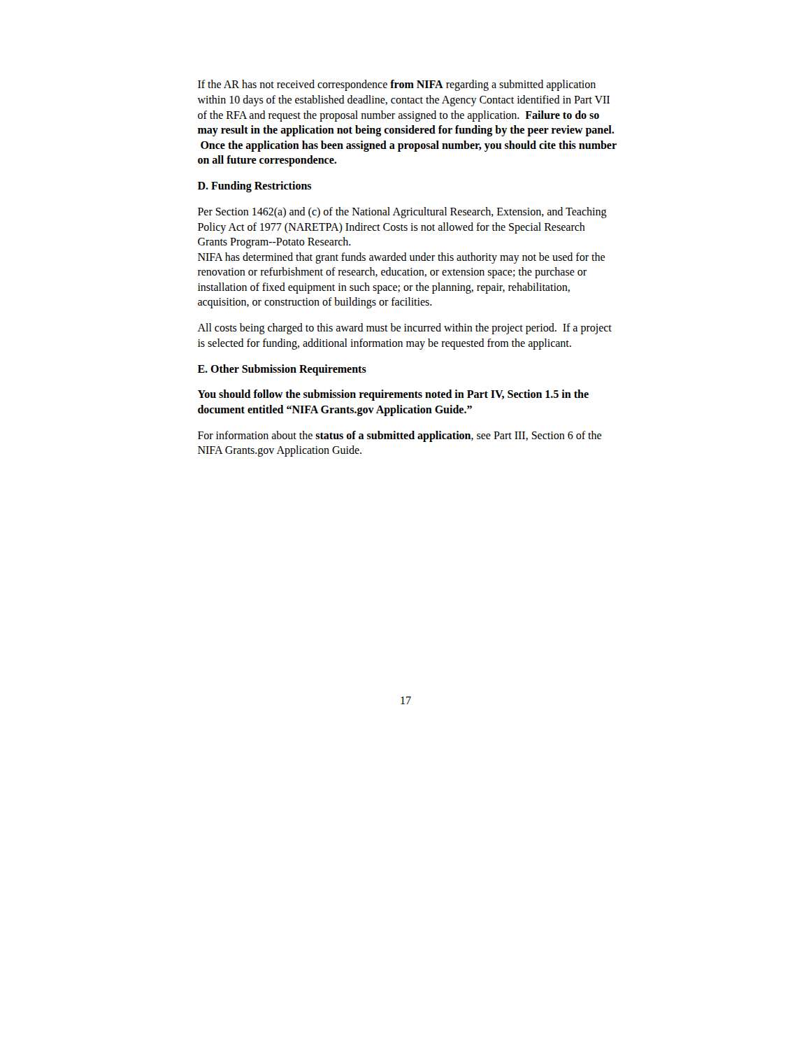If the AR has not received correspondence from NIFA regarding a submitted application within 10 days of the established deadline, contact the Agency Contact identified in Part VII of the RFA and request the proposal number assigned to the application. Failure to do so may result in the application not being considered for funding by the peer review panel. Once the application has been assigned a proposal number, you should cite this number on all future correspondence.
D. Funding Restrictions
Per Section 1462(a) and (c) of the National Agricultural Research, Extension, and Teaching Policy Act of 1977 (NARETPA) Indirect Costs is not allowed for the Special Research Grants Program--Potato Research.
NIFA has determined that grant funds awarded under this authority may not be used for the renovation or refurbishment of research, education, or extension space; the purchase or installation of fixed equipment in such space; or the planning, repair, rehabilitation, acquisition, or construction of buildings or facilities.
All costs being charged to this award must be incurred within the project period. If a project is selected for funding, additional information may be requested from the applicant.
E. Other Submission Requirements
You should follow the submission requirements noted in Part IV, Section 1.5 in the document entitled “NIFA Grants.gov Application Guide.”
For information about the status of a submitted application, see Part III, Section 6 of the NIFA Grants.gov Application Guide.
17